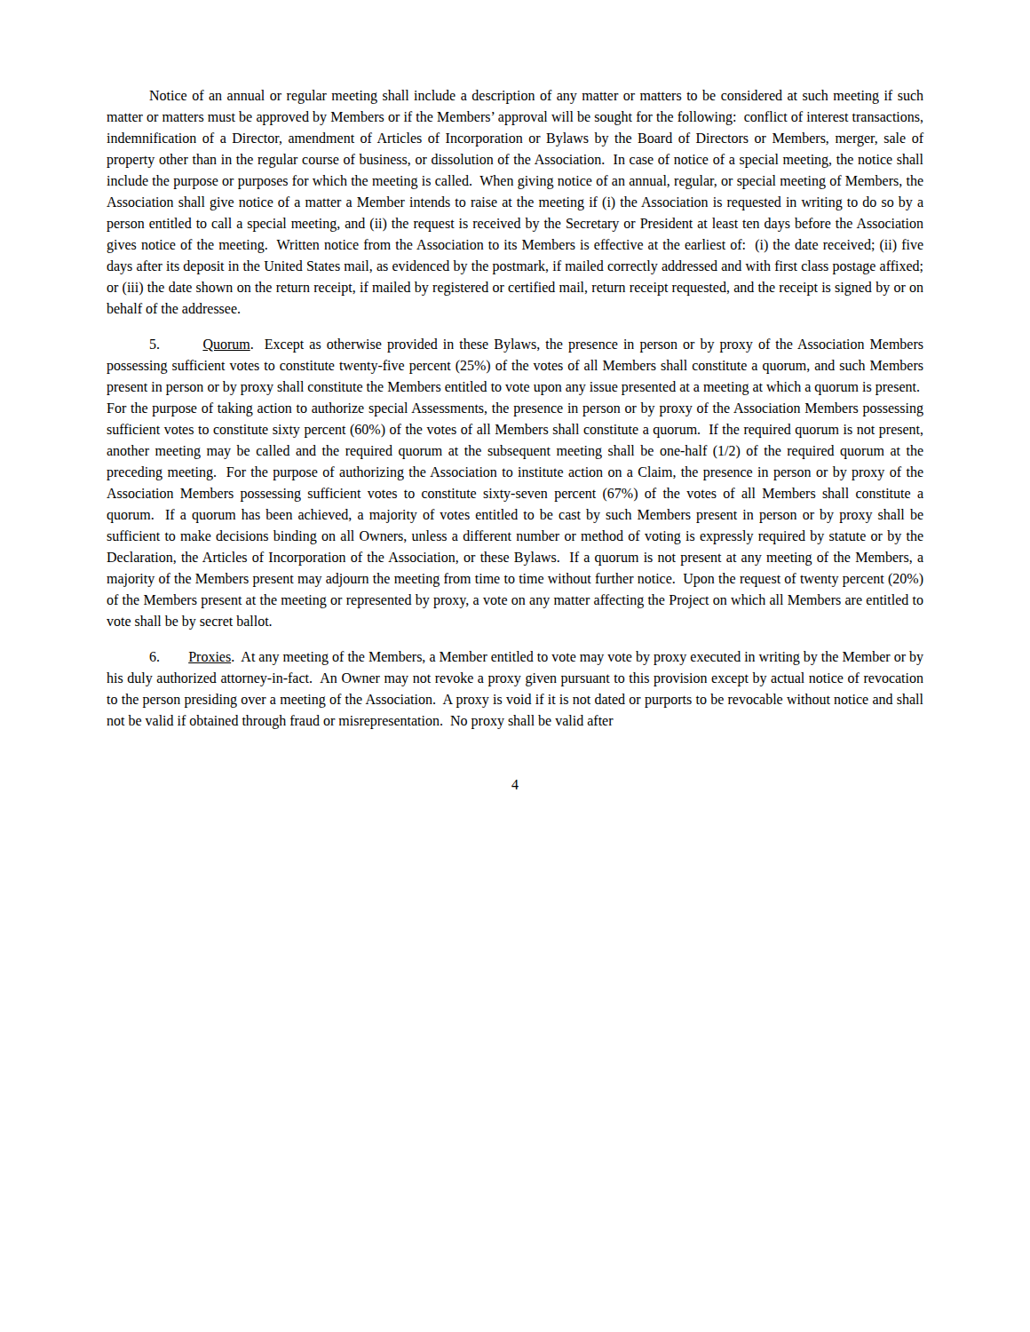Notice of an annual or regular meeting shall include a description of any matter or matters to be considered at such meeting if such matter or matters must be approved by Members or if the Members’ approval will be sought for the following: conflict of interest transactions, indemnification of a Director, amendment of Articles of Incorporation or Bylaws by the Board of Directors or Members, merger, sale of property other than in the regular course of business, or dissolution of the Association. In case of notice of a special meeting, the notice shall include the purpose or purposes for which the meeting is called. When giving notice of an annual, regular, or special meeting of Members, the Association shall give notice of a matter a Member intends to raise at the meeting if (i) the Association is requested in writing to do so by a person entitled to call a special meeting, and (ii) the request is received by the Secretary or President at least ten days before the Association gives notice of the meeting. Written notice from the Association to its Members is effective at the earliest of: (i) the date received; (ii) five days after its deposit in the United States mail, as evidenced by the postmark, if mailed correctly addressed and with first class postage affixed; or (iii) the date shown on the return receipt, if mailed by registered or certified mail, return receipt requested, and the receipt is signed by or on behalf of the addressee.
5. Quorum. Except as otherwise provided in these Bylaws, the presence in person or by proxy of the Association Members possessing sufficient votes to constitute twenty-five percent (25%) of the votes of all Members shall constitute a quorum, and such Members present in person or by proxy shall constitute the Members entitled to vote upon any issue presented at a meeting at which a quorum is present. For the purpose of taking action to authorize special Assessments, the presence in person or by proxy of the Association Members possessing sufficient votes to constitute sixty percent (60%) of the votes of all Members shall constitute a quorum. If the required quorum is not present, another meeting may be called and the required quorum at the subsequent meeting shall be one-half (1/2) of the required quorum at the preceding meeting. For the purpose of authorizing the Association to institute action on a Claim, the presence in person or by proxy of the Association Members possessing sufficient votes to constitute sixty-seven percent (67%) of the votes of all Members shall constitute a quorum. If a quorum has been achieved, a majority of votes entitled to be cast by such Members present in person or by proxy shall be sufficient to make decisions binding on all Owners, unless a different number or method of voting is expressly required by statute or by the Declaration, the Articles of Incorporation of the Association, or these Bylaws. If a quorum is not present at any meeting of the Members, a majority of the Members present may adjourn the meeting from time to time without further notice. Upon the request of twenty percent (20%) of the Members present at the meeting or represented by proxy, a vote on any matter affecting the Project on which all Members are entitled to vote shall be by secret ballot.
6. Proxies. At any meeting of the Members, a Member entitled to vote may vote by proxy executed in writing by the Member or by his duly authorized attorney-in-fact. An Owner may not revoke a proxy given pursuant to this provision except by actual notice of revocation to the person presiding over a meeting of the Association. A proxy is void if it is not dated or purports to be revocable without notice and shall not be valid if obtained through fraud or misrepresentation. No proxy shall be valid after
4